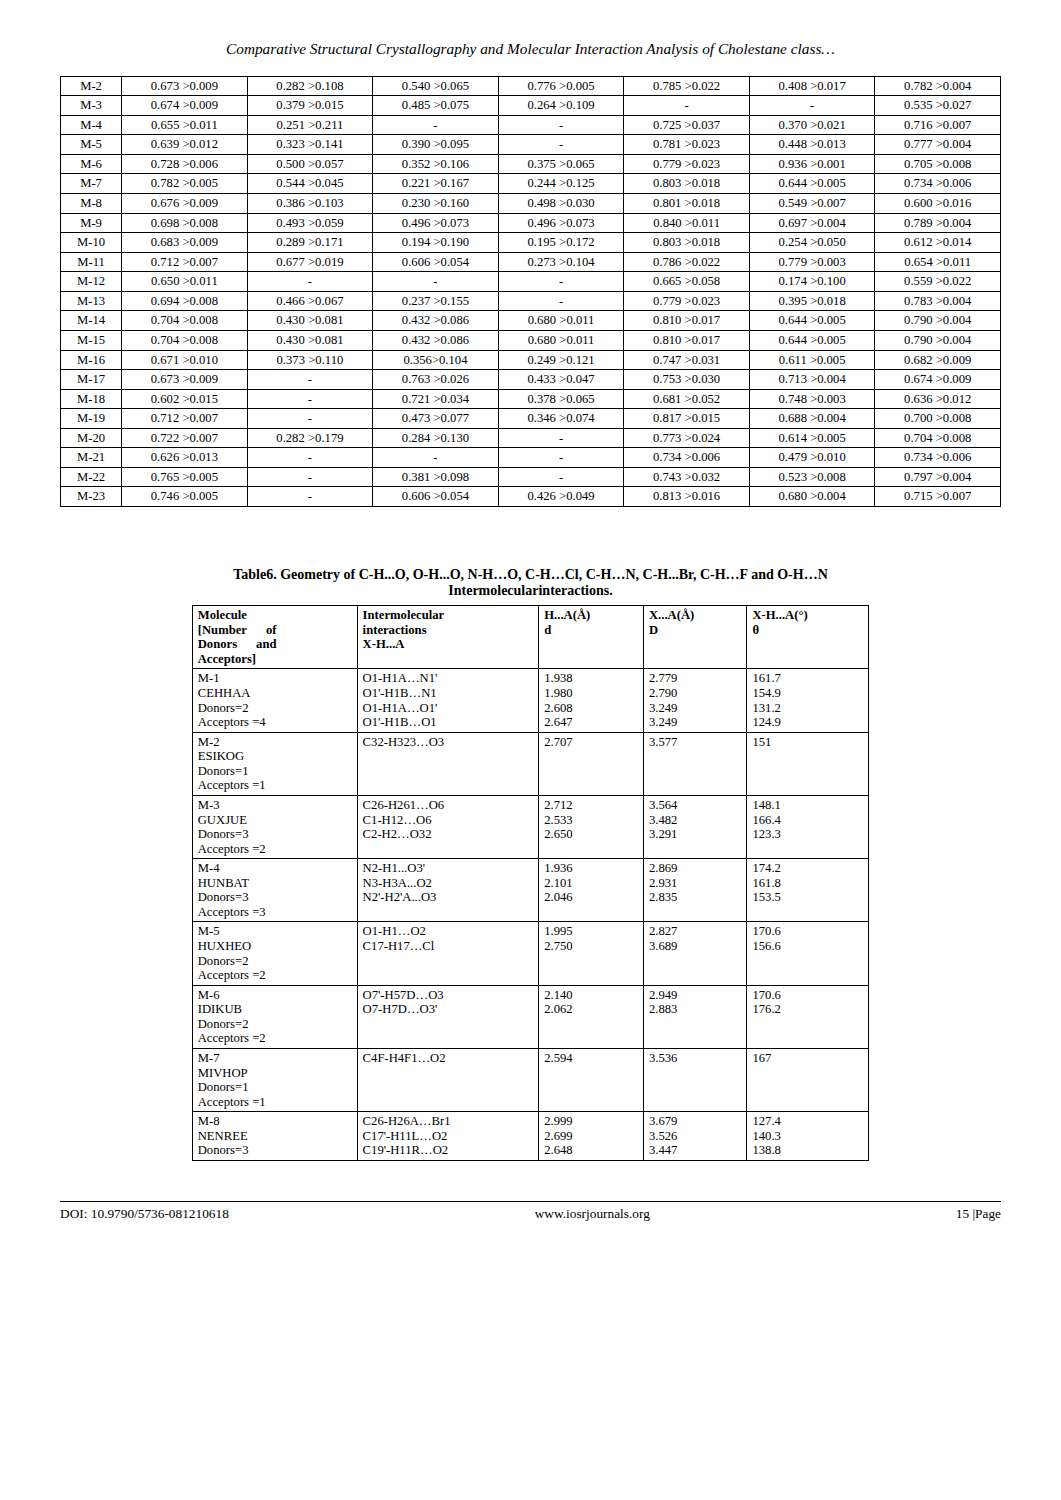Comparative Structural Crystallography and Molecular Interaction Analysis of Cholestane class…
| M-2 | 0.673 >0.009 | 0.282 >0.108 | 0.540 >0.065 | 0.776 >0.005 | 0.785 >0.022 | 0.408 >0.017 | 0.782 >0.004 |
| M-3 | 0.674 >0.009 | 0.379 >0.015 | 0.485 >0.075 | 0.264 >0.109 | - | - | 0.535 >0.027 |
| M-4 | 0.655 >0.011 | 0.251 >0.211 | - | - | 0.725 >0.037 | 0.370 >0.021 | 0.716 >0.007 |
| M-5 | 0.639 >0.012 | 0.323 >0.141 | 0.390 >0.095 | - | 0.781 >0.023 | 0.448 >0.013 | 0.777 >0.004 |
| M-6 | 0.728 >0.006 | 0.500 >0.057 | 0.352 >0.106 | 0.375 >0.065 | 0.779 >0.023 | 0.936 >0.001 | 0.705 >0.008 |
| M-7 | 0.782 >0.005 | 0.544 >0.045 | 0.221 >0.167 | 0.244 >0.125 | 0.803 >0.018 | 0.644 >0.005 | 0.734 >0.006 |
| M-8 | 0.676 >0.009 | 0.386 >0.103 | 0.230 >0.160 | 0.498 >0.030 | 0.801 >0.018 | 0.549 >0.007 | 0.600 >0.016 |
| M-9 | 0.698 >0.008 | 0.493 >0.059 | 0.496 >0.073 | 0.496 >0.073 | 0.840 >0.011 | 0.697 >0.004 | 0.789 >0.004 |
| M-10 | 0.683 >0.009 | 0.289 >0.171 | 0.194 >0.190 | 0.195 >0.172 | 0.803 >0.018 | 0.254 >0.050 | 0.612 >0.014 |
| M-11 | 0.712 >0.007 | 0.677 >0.019 | 0.606 >0.054 | 0.273 >0.104 | 0.786 >0.022 | 0.779 >0.003 | 0.654 >0.011 |
| M-12 | 0.650 >0.011 | - | - | - | 0.665 >0.058 | 0.174 >0.100 | 0.559 >0.022 |
| M-13 | 0.694 >0.008 | 0.466 >0.067 | 0.237 >0.155 | - | 0.779 >0.023 | 0.395 >0.018 | 0.783 >0.004 |
| M-14 | 0.704 >0.008 | 0.430 >0.081 | 0.432 >0.086 | 0.680 >0.011 | 0.810 >0.017 | 0.644 >0.005 | 0.790 >0.004 |
| M-15 | 0.704 >0.008 | 0.430 >0.081 | 0.432 >0.086 | 0.680 >0.011 | 0.810 >0.017 | 0.644 >0.005 | 0.790 >0.004 |
| M-16 | 0.671 >0.010 | 0.373 >0.110 | 0.356>0.104 | 0.249 >0.121 | 0.747 >0.031 | 0.611 >0.005 | 0.682 >0.009 |
| M-17 | 0.673 >0.009 | - | 0.763 >0.026 | 0.433 >0.047 | 0.753 >0.030 | 0.713 >0.004 | 0.674 >0.009 |
| M-18 | 0.602 >0.015 | - | 0.721 >0.034 | 0.378 >0.065 | 0.681 >0.052 | 0.748 >0.003 | 0.636 >0.012 |
| M-19 | 0.712 >0.007 | - | 0.473 >0.077 | 0.346 >0.074 | 0.817 >0.015 | 0.688 >0.004 | 0.700 >0.008 |
| M-20 | 0.722 >0.007 | 0.282 >0.179 | 0.284 >0.130 | - | 0.773 >0.024 | 0.614 >0.005 | 0.704 >0.008 |
| M-21 | 0.626 >0.013 | - | - | - | 0.734 >0.006 | 0.479 >0.010 | 0.734 >0.006 |
| M-22 | 0.765 >0.005 | - | 0.381 >0.098 | - | 0.743 >0.032 | 0.523 >0.008 | 0.797 >0.004 |
| M-23 | 0.746 >0.005 | - | 0.606 >0.054 | 0.426 >0.049 | 0.813 >0.016 | 0.680 >0.004 | 0.715 >0.007 |
Table6. Geometry of C-H...O, O-H...O, N-H…O, C-H…Cl, C-H…N, C-H...Br, C-H…F and O-H…N
Intermolecularinteractions.
| Molecule [Number of Donors and Acceptors] | Intermolecular interactions X-H...A | H...A(Å) d | X...A(Å) D | X-H...A(°) θ |
| --- | --- | --- | --- | --- |
| M-1 CEHHAA Donors=2 Acceptors =4 | O1-H1A…N1' O1'-H1B…N1 O1-H1A…O1' O1'-H1B…O1 | 1.938 1.980 2.608 2.647 | 2.779 2.790 3.249 3.249 | 161.7 154.9 131.2 124.9 |
| M-2 ESIKOG Donors=1 Acceptors =1 | C32-H323…O3 | 2.707 | 3.577 | 151 |
| M-3 GUXJUE Donors=3 Acceptors =2 | C26-H261…O6 C1-H12…O6 C2-H2…O32 | 2.712 2.533 2.650 | 3.564 3.482 3.291 | 148.1 166.4 123.3 |
| M-4 HUNBAT Donors=3 Acceptors =3 | N2-H1...O3' N3-H3A...O2 N2'-H2'A...O3 | 1.936 2.101 2.046 | 2.869 2.931 2.835 | 174.2 161.8 153.5 |
| M-5 HUXHEO Donors=2 Acceptors =2 | O1-H1…O2 C17-H17…Cl | 1.995 2.750 | 2.827 3.689 | 170.6 156.6 |
| M-6 IDIKUB Donors=2 Acceptors =2 | O7'-H57D…O3 O7-H7D…O3' | 2.140 2.062 | 2.949 2.883 | 170.6 176.2 |
| M-7 MIVHOP Donors=1 Acceptors =1 | C4F-H4F1…O2 | 2.594 | 3.536 | 167 |
| M-8 NENREE Donors=3 | C26-H26A…Br1 C17'-H11L…O2 C19'-H11R…O2 | 2.999 2.699 2.648 | 3.679 3.526 3.447 | 127.4 140.3 138.8 |
DOI: 10.9790/5736-081210618 www.iosrjournals.org 15 |Page